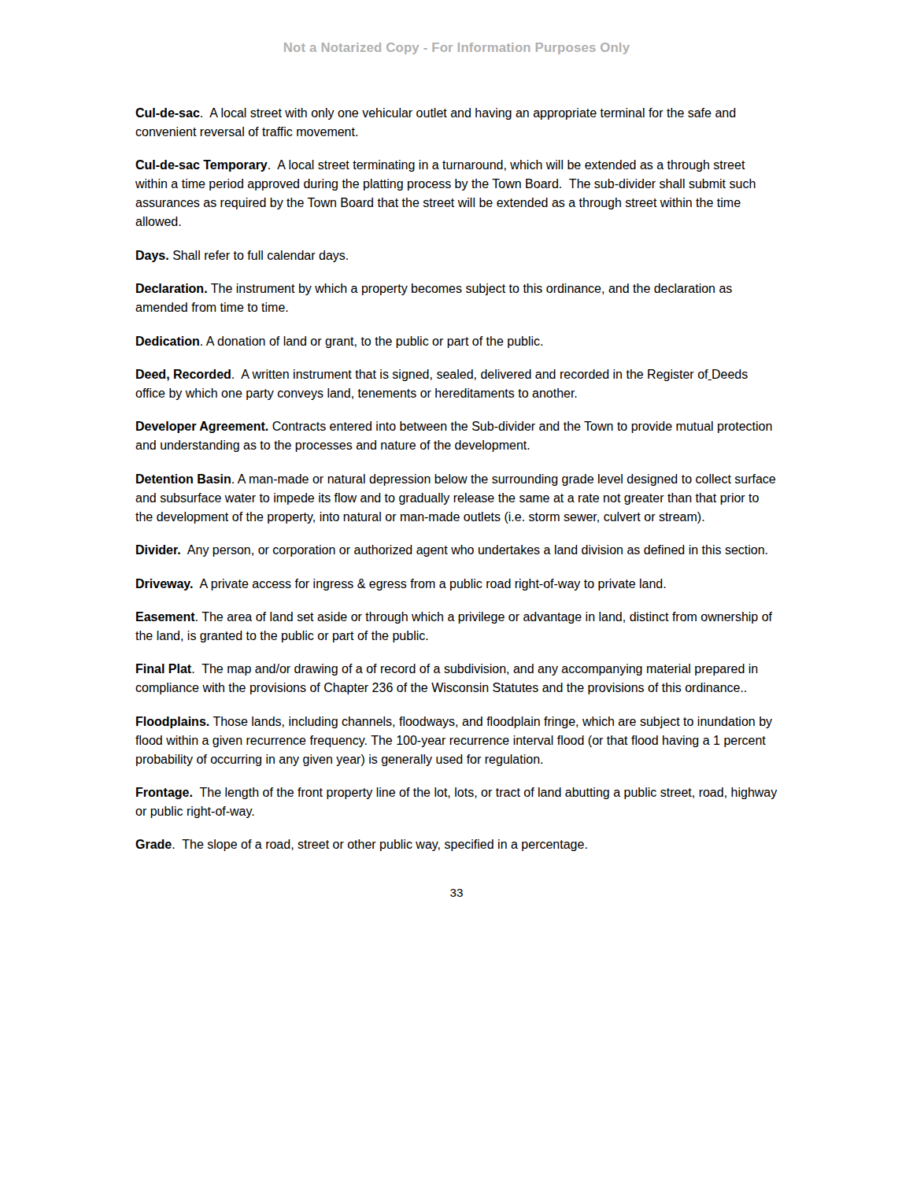Not a Notarized Copy - For Information Purposes Only
Cul-de-sac
. A local street with only one vehicular outlet and having an appropriate terminal for the safe and convenient reversal of traffic movement.
Cul-de-sac Temporary
. A local street terminating in a turnaround, which will be extended as a through street within a time period approved during the platting process by the Town Board. The sub-divider shall submit such assurances as required by the Town Board that the street will be extended as a through street within the time allowed.
Days.
Shall refer to full calendar days.
Declaration.
The instrument by which a property becomes subject to this ordinance, and the declaration as amended from time to time.
Dedication
. A donation of land or grant, to the public or part of the public.
Deed, Recorded
. A written instrument that is signed, sealed, delivered and recorded in the Register of Deeds office by which one party conveys land, tenements or hereditaments to another.
Developer Agreement.
Contracts entered into between the Sub-divider and the Town to provide mutual protection and understanding as to the processes and nature of the development.
Detention Basin
. A man-made or natural depression below the surrounding grade level designed to collect surface and subsurface water to impede its flow and to gradually release the same at a rate not greater than that prior to the development of the property, into natural or man-made outlets (i.e. storm sewer, culvert or stream).
Divider.
Any person, or corporation or authorized agent who undertakes a land division as defined in this section.
Driveway.
A private access for ingress & egress from a public road right-of-way to private land.
Easement
. The area of land set aside or through which a privilege or advantage in land, distinct from ownership of the land, is granted to the public or part of the public.
Final Plat
. The map and/or drawing of a of record of a subdivision, and any accompanying material prepared in compliance with the provisions of Chapter 236 of the Wisconsin Statutes and the provisions of this ordinance..
Floodplains.
Those lands, including channels, floodways, and floodplain fringe, which are subject to inundation by flood within a given recurrence frequency. The 100-year recurrence interval flood (or that flood having a 1 percent probability of occurring in any given year) is generally used for regulation.
Frontage.
The length of the front property line of the lot, lots, or tract of land abutting a public street, road, highway or public right-of-way.
Grade
. The slope of a road, street or other public way, specified in a percentage.
33